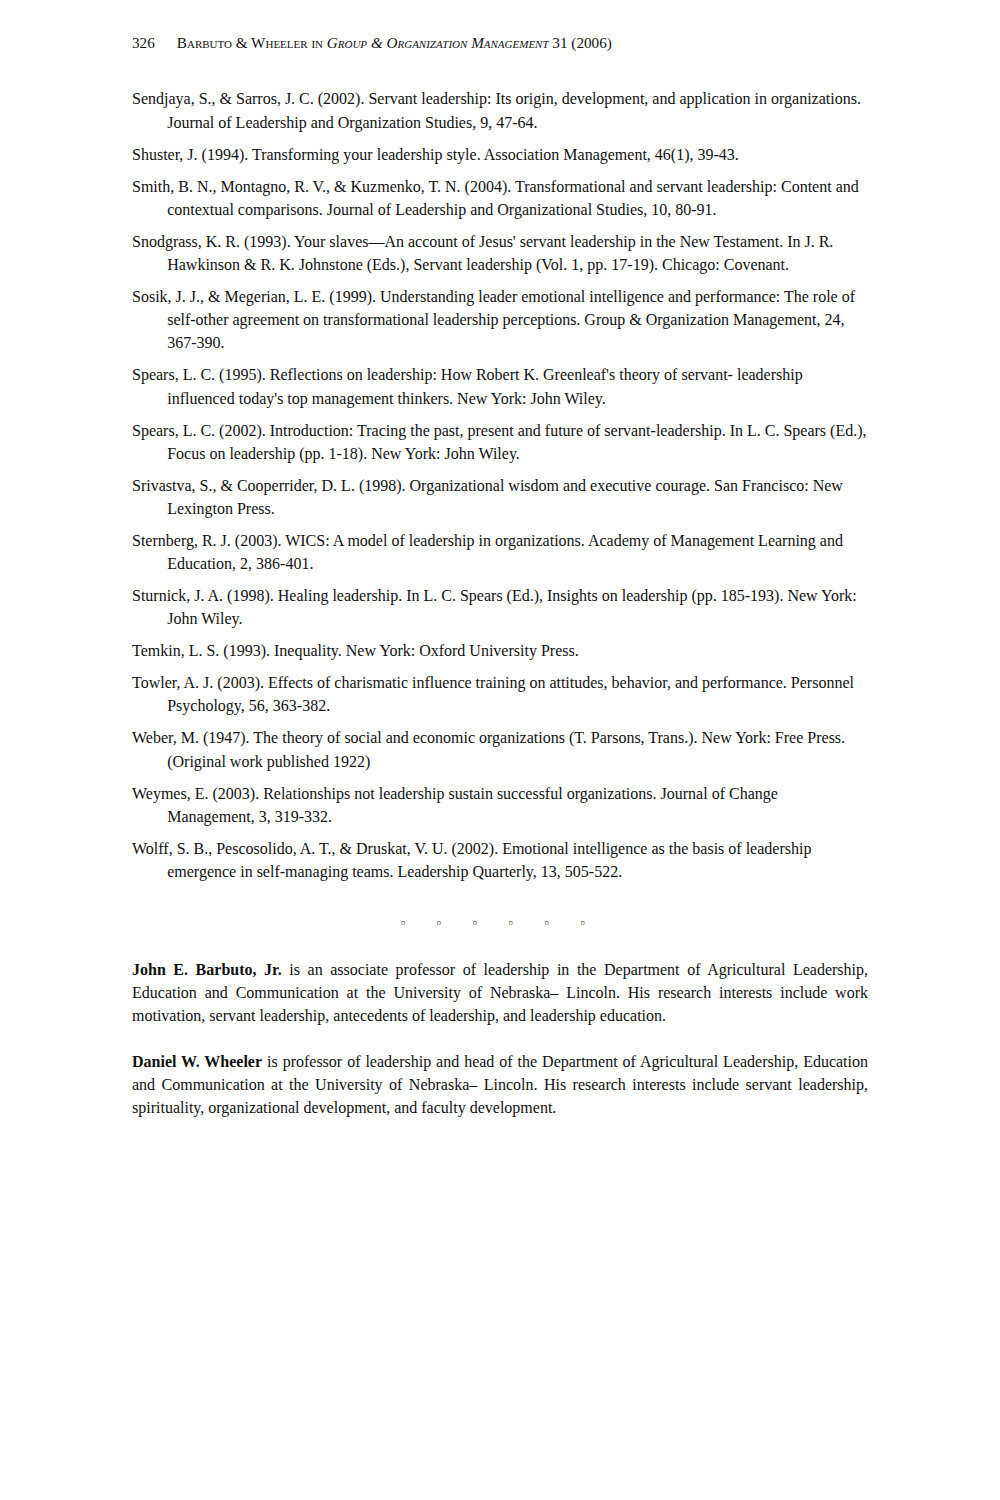326 Barbuto & Wheeler in Group & Organization Management 31 (2006)
Sendjaya, S., & Sarros, J. C. (2002). Servant leadership: Its origin, development, and application in organizations. Journal of Leadership and Organization Studies, 9, 47-64.
Shuster, J. (1994). Transforming your leadership style. Association Management, 46(1), 39-43.
Smith, B. N., Montagno, R. V., & Kuzmenko, T. N. (2004). Transformational and servant leadership: Content and contextual comparisons. Journal of Leadership and Organizational Studies, 10, 80-91.
Snodgrass, K. R. (1993). Your slaves—An account of Jesus' servant leadership in the New Testament. In J. R. Hawkinson & R. K. Johnstone (Eds.), Servant leadership (Vol. 1, pp. 17-19). Chicago: Covenant.
Sosik, J. J., & Megerian, L. E. (1999). Understanding leader emotional intelligence and performance: The role of self-other agreement on transformational leadership perceptions. Group & Organization Management, 24, 367-390.
Spears, L. C. (1995). Reflections on leadership: How Robert K. Greenleaf's theory of servant- leadership influenced today's top management thinkers. New York: John Wiley.
Spears, L. C. (2002). Introduction: Tracing the past, present and future of servant-leadership. In L. C. Spears (Ed.), Focus on leadership (pp. 1-18). New York: John Wiley.
Srivastva, S., & Cooperrider, D. L. (1998). Organizational wisdom and executive courage. San Francisco: New Lexington Press.
Sternberg, R. J. (2003). WICS: A model of leadership in organizations. Academy of Management Learning and Education, 2, 386-401.
Sturnick, J. A. (1998). Healing leadership. In L. C. Spears (Ed.), Insights on leadership (pp. 185-193). New York: John Wiley.
Temkin, L. S. (1993). Inequality. New York: Oxford University Press.
Towler, A. J. (2003). Effects of charismatic influence training on attitudes, behavior, and performance. Personnel Psychology, 56, 363-382.
Weber, M. (1947). The theory of social and economic organizations (T. Parsons, Trans.). New York: Free Press. (Original work published 1922)
Weymes, E. (2003). Relationships not leadership sustain successful organizations. Journal of Change Management, 3, 319-332.
Wolff, S. B., Pescosolido, A. T., & Druskat, V. U. (2002). Emotional intelligence as the basis of leadership emergence in self-managing teams. Leadership Quarterly, 13, 505-522.
▫ ▫ ▫ ▫ ▫ ▫
John E. Barbuto, Jr. is an associate professor of leadership in the Department of Agricultural Leadership, Education and Communication at the University of Nebraska– Lincoln. His research interests include work motivation, servant leadership, antecedents of leadership, and leadership education.
Daniel W. Wheeler is professor of leadership and head of the Department of Agricultural Leadership, Education and Communication at the University of Nebraska– Lincoln. His research interests include servant leadership, spirituality, organizational development, and faculty development.